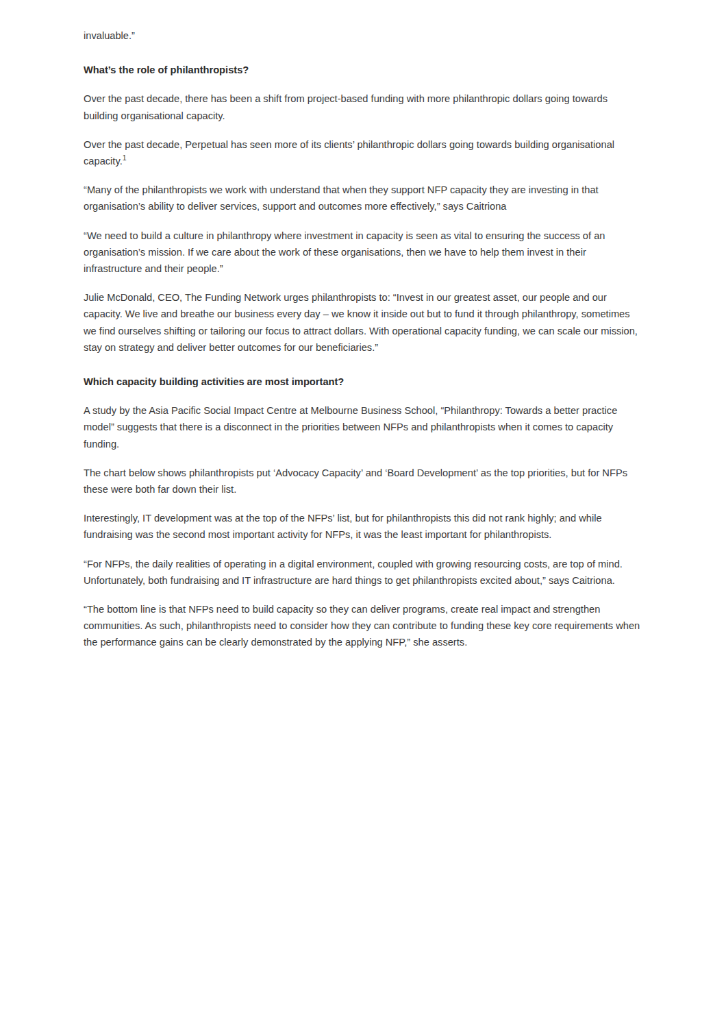invaluable.”
What’s the role of philanthropists?
Over the past decade, there has been a shift from project-based funding with more philanthropic dollars going towards building organisational capacity.
Over the past decade, Perpetual has seen more of its clients’ philanthropic dollars going towards building organisational capacity.1
“Many of the philanthropists we work with understand that when they support NFP capacity they are investing in that organisation’s ability to deliver services, support and outcomes more effectively,” says Caitriona
“We need to build a culture in philanthropy where investment in capacity is seen as vital to ensuring the success of an organisation’s mission. If we care about the work of these organisations, then we have to help them invest in their infrastructure and their people.”
Julie McDonald, CEO, The Funding Network urges philanthropists to: “Invest in our greatest asset, our people and our capacity. We live and breathe our business every day – we know it inside out but to fund it through philanthropy, sometimes we find ourselves shifting or tailoring our focus to attract dollars. With operational capacity funding, we can scale our mission, stay on strategy and deliver better outcomes for our beneficiaries.”
Which capacity building activities are most important?
A study by the Asia Pacific Social Impact Centre at Melbourne Business School, “Philanthropy: Towards a better practice model” suggests that there is a disconnect in the priorities between NFPs and philanthropists when it comes to capacity funding.
The chart below shows philanthropists put ‘Advocacy Capacity’ and ‘Board Development’ as the top priorities, but for NFPs these were both far down their list.
Interestingly, IT development was at the top of the NFPs’ list, but for philanthropists this did not rank highly; and while fundraising was the second most important activity for NFPs, it was the least important for philanthropists.
“For NFPs, the daily realities of operating in a digital environment, coupled with growing resourcing costs, are top of mind. Unfortunately, both fundraising and IT infrastructure are hard things to get philanthropists excited about,” says Caitriona.
“The bottom line is that NFPs need to build capacity so they can deliver programs, create real impact and strengthen communities. As such, philanthropists need to consider how they can contribute to funding these key core requirements when the performance gains can be clearly demonstrated by the applying NFP,” she asserts.